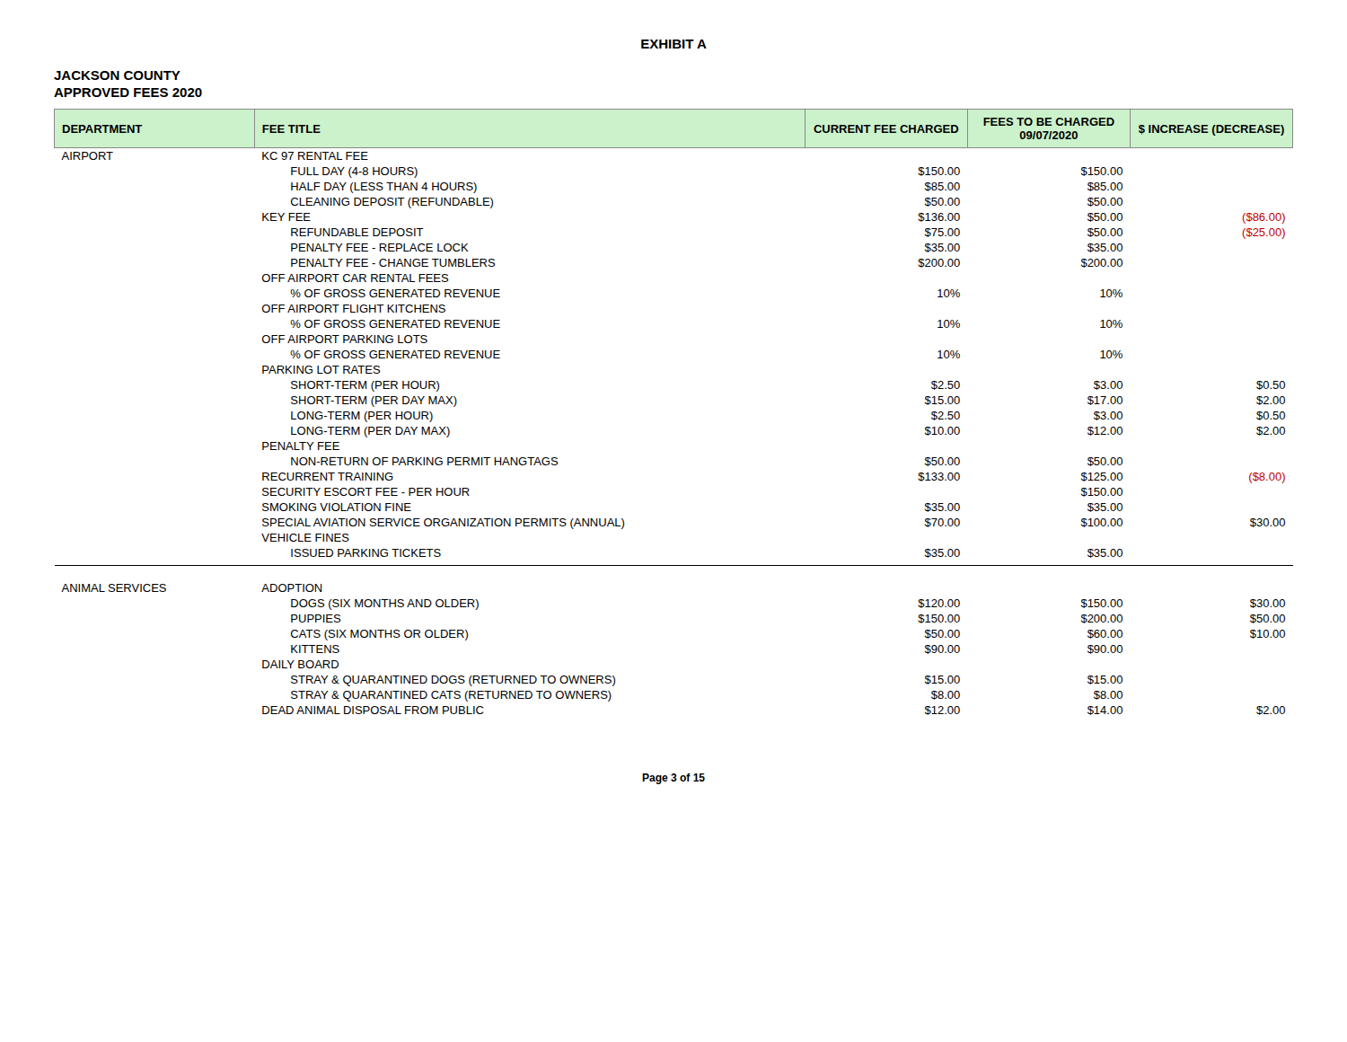EXHIBIT A
JACKSON COUNTY
APPROVED FEES 2020
| DEPARTMENT | FEE TITLE | CURRENT FEE CHARGED | FEES TO BE CHARGED 09/07/2020 | $ INCREASE (DECREASE) |
| --- | --- | --- | --- | --- |
| AIRPORT | KC 97 RENTAL FEE | | | |
| | FULL DAY (4-8 HOURS) | $150.00 | $150.00 | |
| | HALF DAY (LESS THAN 4 HOURS) | $85.00 | $85.00 | |
| | CLEANING DEPOSIT (REFUNDABLE) | $50.00 | $50.00 | |
| | KEY FEE | $136.00 | $50.00 | ($86.00) |
| | REFUNDABLE DEPOSIT | $75.00 | $50.00 | ($25.00) |
| | PENALTY FEE - REPLACE LOCK | $35.00 | $35.00 | |
| | PENALTY FEE - CHANGE TUMBLERS | $200.00 | $200.00 | |
| | OFF AIRPORT CAR RENTAL FEES | | | |
| | % OF GROSS GENERATED REVENUE | 10% | 10% | |
| | OFF AIRPORT FLIGHT KITCHENS | | | |
| | % OF GROSS GENERATED REVENUE | 10% | 10% | |
| | OFF AIRPORT PARKING LOTS | | | |
| | % OF GROSS GENERATED REVENUE | 10% | 10% | |
| | PARKING LOT RATES | | | |
| | SHORT-TERM (PER HOUR) | $2.50 | $3.00 | $0.50 |
| | SHORT-TERM (PER DAY MAX) | $15.00 | $17.00 | $2.00 |
| | LONG-TERM (PER HOUR) | $2.50 | $3.00 | $0.50 |
| | LONG-TERM (PER DAY MAX) | $10.00 | $12.00 | $2.00 |
| | PENALTY FEE | | | |
| | NON-RETURN OF PARKING PERMIT HANGTAGS | $50.00 | $50.00 | |
| | RECURRENT TRAINING | $133.00 | $125.00 | ($8.00) |
| | SECURITY ESCORT FEE - PER HOUR | | $150.00 | |
| | SMOKING VIOLATION FINE | $35.00 | $35.00 | |
| | SPECIAL AVIATION SERVICE ORGANIZATION PERMITS (ANNUAL) | $70.00 | $100.00 | $30.00 |
| | VEHICLE FINES | | | |
| | ISSUED PARKING TICKETS | $35.00 | $35.00 | |
| ANIMAL SERVICES | ADOPTION | | | |
| | DOGS (SIX MONTHS AND OLDER) | $120.00 | $150.00 | $30.00 |
| | PUPPIES | $150.00 | $200.00 | $50.00 |
| | CATS (SIX MONTHS OR OLDER) | $50.00 | $60.00 | $10.00 |
| | KITTENS | $90.00 | $90.00 | |
| | DAILY BOARD | | | |
| | STRAY & QUARANTINED DOGS (RETURNED TO OWNERS) | $15.00 | $15.00 | |
| | STRAY & QUARANTINED CATS (RETURNED TO OWNERS) | $8.00 | $8.00 | |
| | DEAD ANIMAL DISPOSAL FROM PUBLIC | $12.00 | $14.00 | $2.00 |
Page 3 of 15